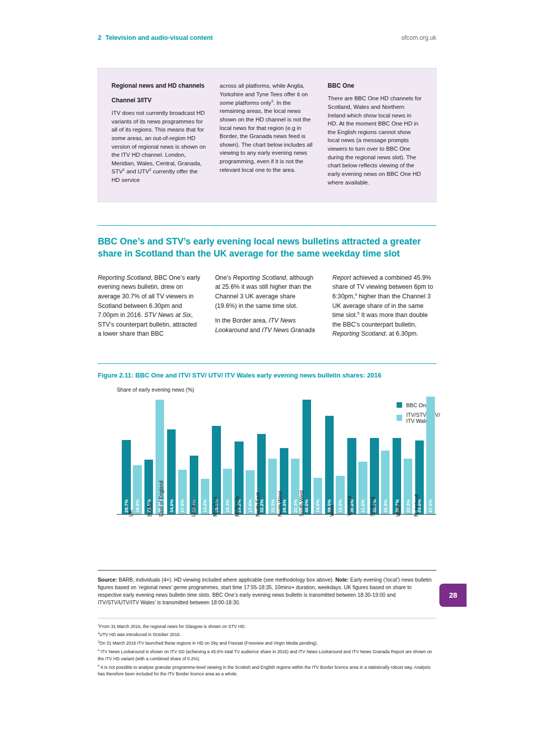2 Television and audio-visual content
ofcom.org.uk
Regional news and HD channels
Channel 3/ITV
ITV does not currently broadcast HD variants of its news programmes for all of its regions. This means that for some areas, an out-of-region HD version of regional news is shown on the ITV HD channel. London, Meridian, Wales, Central, Granada, STV1 and UTV2 currently offer the HD service
across all platforms, while Anglia, Yorkshire and Tyne Tees offer it on some platforms only3. In the remaining areas, the local news shown on the HD channel is not the local news for that region (e.g in Border, the Granada news feed is shown). The chart below includes all viewing to any early evening news programming, even if it is not the relevant local one to the area.
BBC One
There are BBC One HD channels for Scotland, Wales and Northern Ireland which show local news in HD. At the moment BBC One HD in the English regions cannot show local news (a message prompts viewers to turn over to BBC One during the regional news slot). The chart below reflects viewing of the early evening news on BBC One HD where available.
BBC One’s and STV’s early evening local news bulletins attracted a greater share in Scotland than the UK average for the same weekday time slot
Reporting Scotland, BBC One’s early evening news bulletin, drew on average 30.7% of all TV viewers in Scotland between 6.30pm and 7.00pm in 2016. STV News at Six, STV’s counterpart bulletin, attracted a lower share than BBC
One’s Reporting Scotland, although at 25.6% it was still higher than the Channel 3 UK average share (19.6%) in the same time slot.
In the Border area, ITV News Lookaround and ITV News Granada
Report achieved a combined 45.9% share of TV viewing between 6pm to 6:30pm,4 higher than the Channel 3 UK average share of in the same time slot.5 It was more than double the BBC’s counterpart bulletin, Reporting Scotland, at 6.30pm.
Figure 2.11: BBC One and ITV/ STV/ UTV/ ITV Wales early evening news bulletin shares: 2016
Share of early evening news (%)
BBC One
ITV/STV/UTV/
ITV Wales
29.7%
19.6%
21.9%
45.9%
34.0%
17.9%
23.4%
14.2%
35.4%
18.3%
29.2%
17.6%
32.2%
22.3%
26.5%
22.3%
46.0%
14.6%
39.5%
15.5%
30.6%
21.0%
30.7%
25.6%
30.7%
22.3%
29.5%
47.2%
UK
Border
East of England
London
Meridian
Midlands
North East
North West
South West
West
Yorkshire
Scotland
Wales
N. Ireland
Source: BARB, individuals (4+). HD viewing included where applicable (see methodology box above). Note: Early evening (‘local’) news bulletin figures based on ‘regional news’ genre programmes, start time 17:55-18:35, 10mins+ duration, weekdays. UK figures based on share to respective early evening news bulletin time slots. BBC One’s early evening news bulletin is transmitted between 18:30-19:00 and ITV/STV/UTV/ITV Wales’ is transmitted between 18:00-18:30.
1From 31 March 2016, the regional news for Glasgow is shown on STV HD.
2UTV HD was introduced in October 2016.
3On 31 March 2016 ITV launched these regions in HD on Sky and Freesat (Freeview and Virgin Media pending).
4 ITV News Lookaround is shown on ITV SD (achieving a 45.6% total TV audience share in 2016) and ITV News Lookaround and ITV News Granada Report are shown on the ITV HD variant (with a combined share of 0.2%).
5 It is not possible to analyse granular programme-level viewing in the Scottish and English regions within the ITV Border licence area in a statistically robust way. Analysis has therefore been included for the ITV Border licence area as a whole.
28